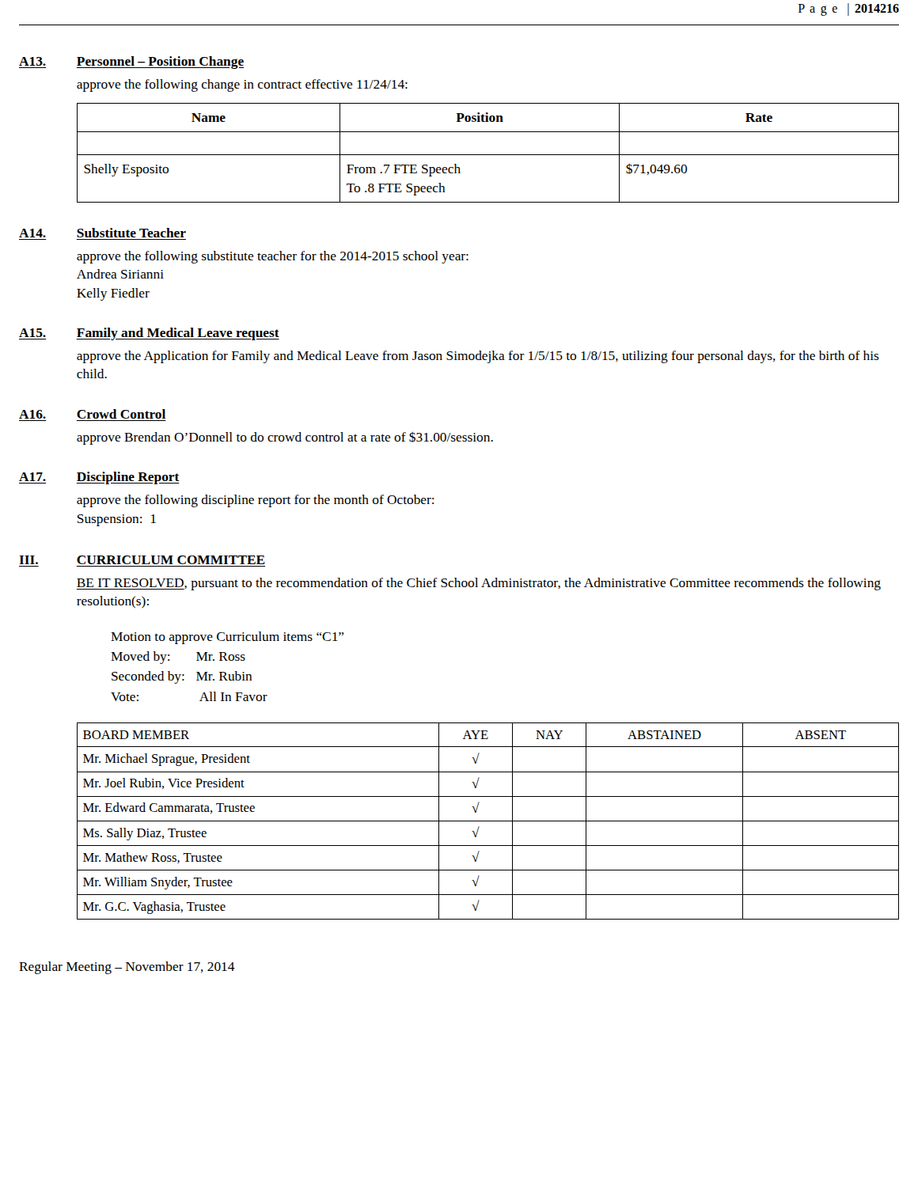P a g e | 2014216
A13.
Personnel – Position Change approve the following change in contract effective 11/24/14:
| Name | Position | Rate |
| --- | --- | --- |
| Shelly Esposito | From .7 FTE Speech To .8 FTE Speech | $71,049.60 |
A14.
Substitute Teacher approve the following substitute teacher for the 2014-2015 school year:
Andrea Sirianni
Kelly Fiedler
A15.
Family and Medical Leave request approve the Application for Family and Medical Leave from Jason Simodejka for 1/5/15 to 1/8/15, utilizing four personal days, for the birth of his child.
A16.
Crowd Control approve Brendan O’Donnell to do crowd control at a rate of $31.00/session.
A17.
Discipline Report approve the following discipline report for the month of October:
Suspension: 1
III.
CURRICULUM COMMITTEE
BE IT RESOLVED, pursuant to the recommendation of the Chief School Administrator, the Administrative Committee recommends the following resolution(s):
Motion to approve Curriculum items “C1”
Moved by: Mr. Ross
Seconded by: Mr. Rubin
Vote: All In Favor
| BOARD MEMBER | AYE | NAY | ABSTAINED | ABSENT |
| --- | --- | --- | --- | --- |
| Mr. Michael Sprague, President | √ | | | |
| Mr. Joel Rubin, Vice President | √ | | | |
| Mr. Edward Cammarata, Trustee | √ | | | |
| Ms. Sally Diaz, Trustee | √ | | | |
| Mr. Mathew Ross, Trustee | √ | | | |
| Mr. William Snyder, Trustee | √ | | | |
| Mr. G.C. Vaghasia, Trustee | √ | | | |
Regular Meeting – November 17, 2014